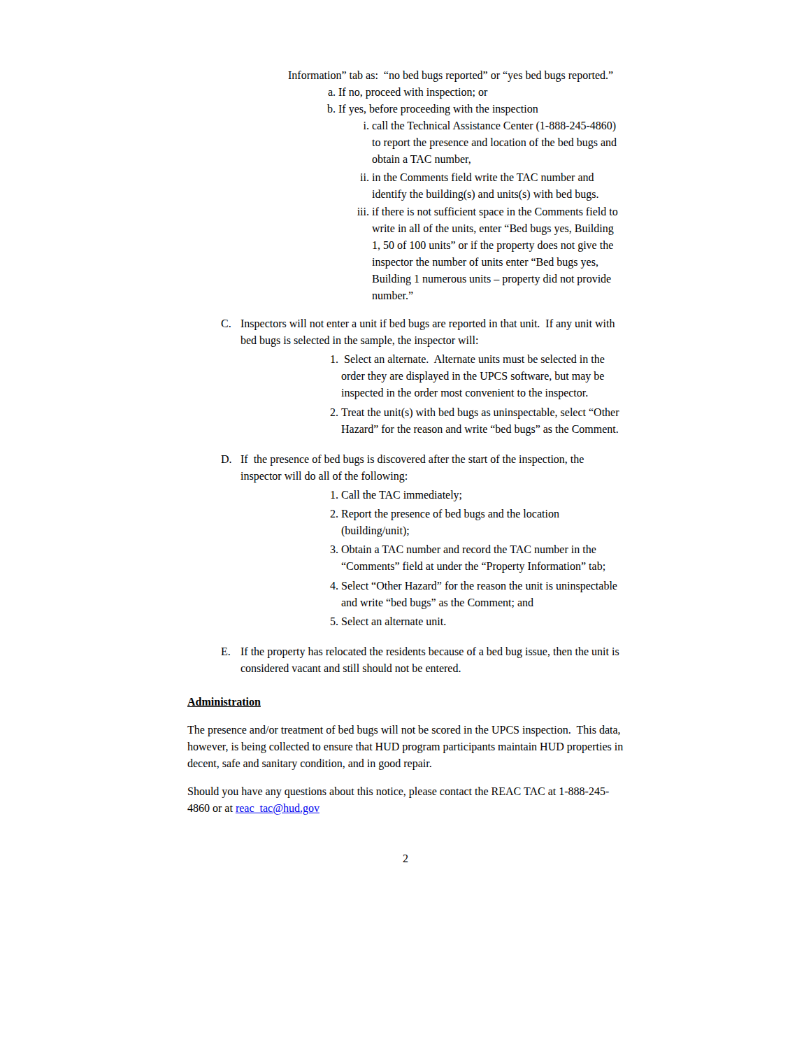Information” tab as: “no bed bugs reported” or “yes bed bugs reported.”
If no, proceed with inspection; or
If yes, before proceeding with the inspection
call the Technical Assistance Center (1-888-245-4860) to report the presence and location of the bed bugs and obtain a TAC number,
in the Comments field write the TAC number and identify the building(s) and units(s) with bed bugs.
if there is not sufficient space in the Comments field to write in all of the units, enter “Bed bugs yes, Building 1, 50 of 100 units” or if the property does not give the inspector the number of units enter “Bed bugs yes, Building 1 numerous units – property did not provide number.”
C. Inspectors will not enter a unit if bed bugs are reported in that unit. If any unit with bed bugs is selected in the sample, the inspector will:
Select an alternate. Alternate units must be selected in the order they are displayed in the UPCS software, but may be inspected in the order most convenient to the inspector.
Treat the unit(s) with bed bugs as uninspectable, select “Other Hazard” for the reason and write “bed bugs” as the Comment.
D. If the presence of bed bugs is discovered after the start of the inspection, the inspector will do all of the following:
Call the TAC immediately;
Report the presence of bed bugs and the location (building/unit);
Obtain a TAC number and record the TAC number in the “Comments” field at under the “Property Information” tab;
Select “Other Hazard” for the reason the unit is uninspectable and write “bed bugs” as the Comment; and
Select an alternate unit.
E. If the property has relocated the residents because of a bed bug issue, then the unit is considered vacant and still should not be entered.
Administration
The presence and/or treatment of bed bugs will not be scored in the UPCS inspection. This data, however, is being collected to ensure that HUD program participants maintain HUD properties in decent, safe and sanitary condition, and in good repair.
Should you have any questions about this notice, please contact the REAC TAC at 1-888-245-4860 or at reac_tac@hud.gov
2